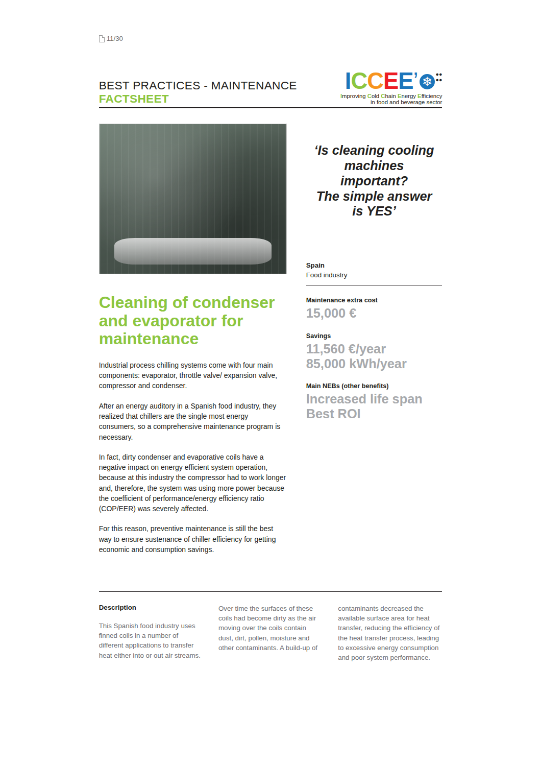11/30
BEST PRACTICES - MAINTENANCE
FACTSHEET
ICCEE’❄●●●●
Improving Cold Chain Energy Efficiency
in food and beverage sector
Cleaning of condenser and evaporator for maintenance
Industrial process chilling systems come with four main components: evaporator, throttle valve/ expansion valve, compressor and condenser.
After an energy auditory in a Spanish food industry, they realized that chillers are the single most energy consumers, so a comprehensive maintenance program is necessary.
In fact, dirty condenser and evaporative coils have a negative impact on energy efficient system operation, because at this industry the compressor had to work longer and, therefore, the system was using more power because the coefficient of performance/energy efficiency ratio (COP/EER) was severely affected.
For this reason, preventive maintenance is still the best way to ensure sustenance of chiller efficiency for getting economic and consumption savings.
‘Is cleaning cooling machines important?
The simple answer is YES’
Spain
Food industry
Maintenance extra cost
15,000 €
Savings
11,560 €/year 85,000 kWh/year
Main NEBs (other benefits)
Increased life span Best ROI
Description
This Spanish food industry uses finned coils in a number of different applications to transfer heat either into or out air streams.
Over time the surfaces of these coils had become dirty as the air moving over the coils contain dust, dirt, pollen, moisture and other contaminants. A build-up of
contaminants decreased the available surface area for heat transfer, reducing the efficiency of the heat transfer process, leading to excessive energy consumption and poor system performance.